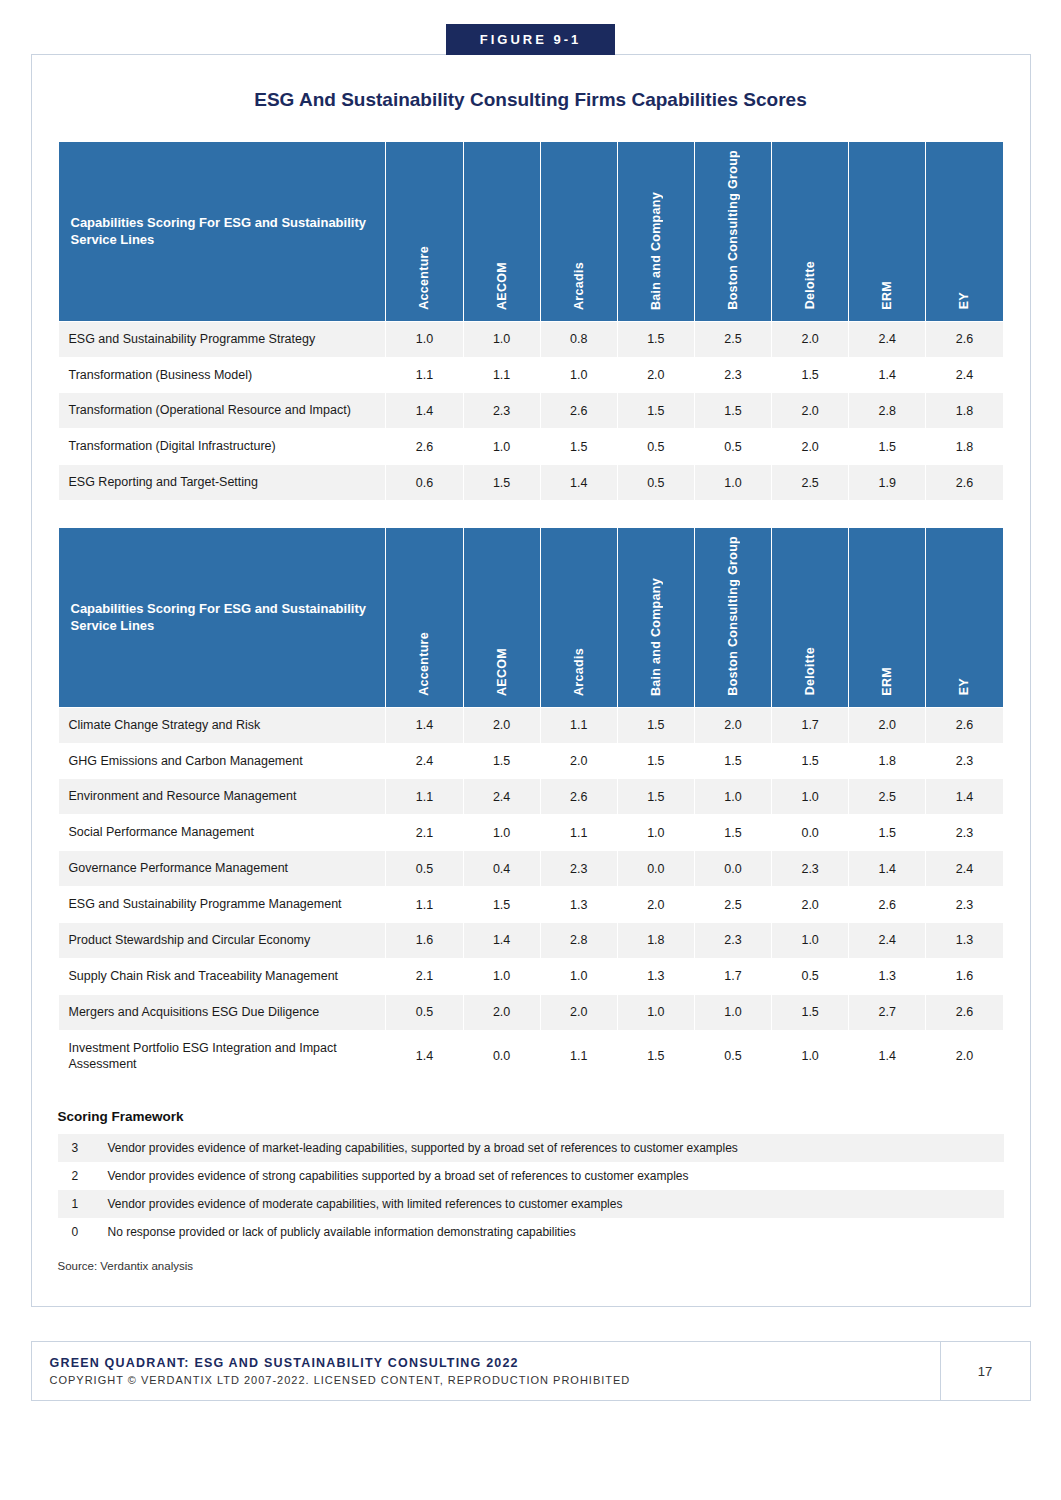FIGURE 9-1
ESG And Sustainability Consulting Firms Capabilities Scores
| Capabilities Scoring For ESG and Sustainability Service Lines | Accenture | AECOM | Arcadis | Bain and Company | Boston Consulting Group | Deloitte | ERM | EY |
| --- | --- | --- | --- | --- | --- | --- | --- | --- |
| ESG and Sustainability Programme Strategy | 1.0 | 1.0 | 0.8 | 1.5 | 2.5 | 2.0 | 2.4 | 2.6 |
| Transformation (Business Model) | 1.1 | 1.1 | 1.0 | 2.0 | 2.3 | 1.5 | 1.4 | 2.4 |
| Transformation (Operational Resource and Impact) | 1.4 | 2.3 | 2.6 | 1.5 | 1.5 | 2.0 | 2.8 | 1.8 |
| Transformation (Digital Infrastructure) | 2.6 | 1.0 | 1.5 | 0.5 | 0.5 | 2.0 | 1.5 | 1.8 |
| ESG Reporting and Target-Setting | 0.6 | 1.5 | 1.4 | 0.5 | 1.0 | 2.5 | 1.9 | 2.6 |
| Capabilities Scoring For ESG and Sustainability Service Lines | Accenture | AECOM | Arcadis | Bain and Company | Boston Consulting Group | Deloitte | ERM | EY |
| --- | --- | --- | --- | --- | --- | --- | --- | --- |
| Climate Change Strategy and Risk | 1.4 | 2.0 | 1.1 | 1.5 | 2.0 | 1.7 | 2.0 | 2.6 |
| GHG Emissions and Carbon Management | 2.4 | 1.5 | 2.0 | 1.5 | 1.5 | 1.5 | 1.8 | 2.3 |
| Environment and Resource Management | 1.1 | 2.4 | 2.6 | 1.5 | 1.0 | 1.0 | 2.5 | 1.4 |
| Social Performance Management | 2.1 | 1.0 | 1.1 | 1.0 | 1.5 | 0.0 | 1.5 | 2.3 |
| Governance Performance Management | 0.5 | 0.4 | 2.3 | 0.0 | 0.0 | 2.3 | 1.4 | 2.4 |
| ESG and Sustainability Programme Management | 1.1 | 1.5 | 1.3 | 2.0 | 2.5 | 2.0 | 2.6 | 2.3 |
| Product Stewardship and Circular Economy | 1.6 | 1.4 | 2.8 | 1.8 | 2.3 | 1.0 | 2.4 | 1.3 |
| Supply Chain Risk and Traceability Management | 2.1 | 1.0 | 1.0 | 1.3 | 1.7 | 0.5 | 1.3 | 1.6 |
| Mergers and Acquisitions ESG Due Diligence | 0.5 | 2.0 | 2.0 | 1.0 | 1.0 | 1.5 | 2.7 | 2.6 |
| Investment Portfolio ESG Integration and Impact Assessment | 1.4 | 0.0 | 1.1 | 1.5 | 0.5 | 1.0 | 1.4 | 2.0 |
Scoring Framework
| 3 | Vendor provides evidence of market-leading capabilities, supported by a broad set of references to customer examples |
| 2 | Vendor provides evidence of strong capabilities supported by a broad set of references to customer examples |
| 1 | Vendor provides evidence of moderate capabilities, with limited references to customer examples |
| 0 | No response provided or lack of publicly available information demonstrating capabilities |
Source: Verdantix analysis
GREEN QUADRANT: ESG AND SUSTAINABILITY CONSULTING 2022
COPYRIGHT © VERDANTIX LTD 2007-2022. LICENSED CONTENT, REPRODUCTION PROHIBITED
17